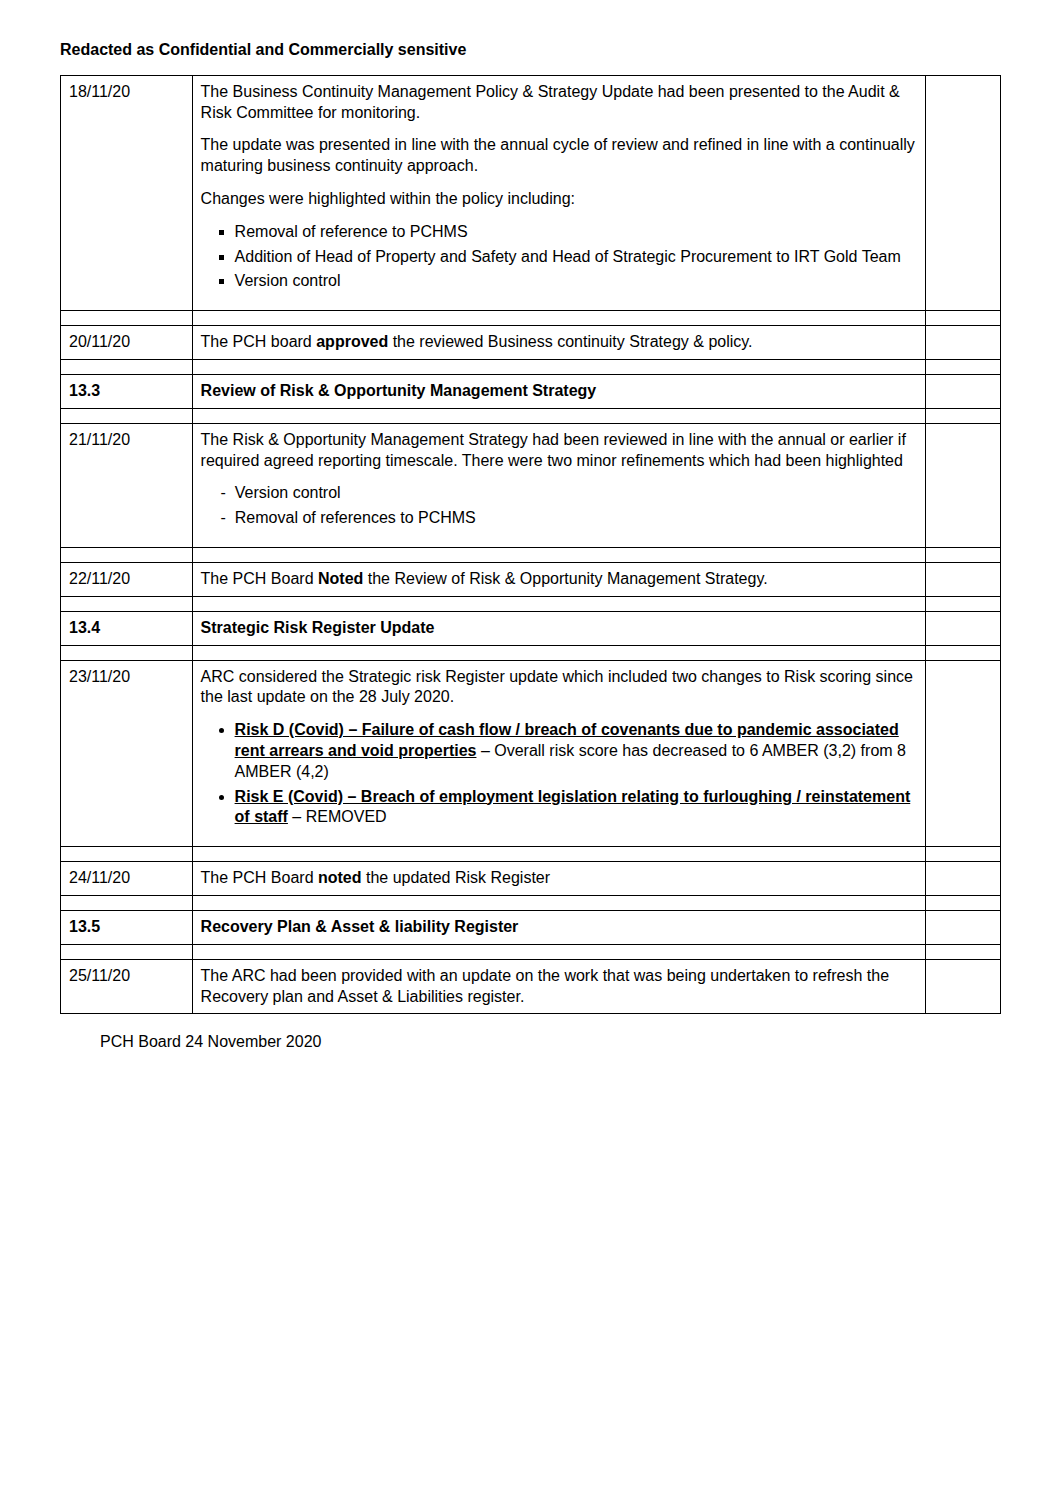Redacted as Confidential and Commercially sensitive
| 18/11/20 | The Business Continuity Management Policy & Strategy Update had been presented to the Audit & Risk Committee for monitoring. The update was presented in line with the annual cycle of review and refined in line with a continually maturing business continuity approach. Changes were highlighted within the policy including: Removal of reference to PCHMS Addition of Head of Property and Safety and Head of Strategic Procurement to IRT Gold Team Version control | |
| 20/11/20 | The PCH board approved the reviewed Business continuity Strategy & policy. | |
| 13.3 | Review of Risk & Opportunity Management Strategy | |
| 21/11/20 | The Risk & Opportunity Management Strategy had been reviewed in line with the annual or earlier if required agreed reporting timescale. There were two minor refinements which had been highlighted Version control Removal of references to PCHMS | |
| 22/11/20 | The PCH Board Noted the Review of Risk & Opportunity Management Strategy. | |
| 13.4 | Strategic Risk Register Update | |
| 23/11/20 | ARC considered the Strategic risk Register update which included two changes to Risk scoring since the last update on the 28 July 2020. Risk D (Covid) – Failure of cash flow / breach of covenants due to pandemic associated rent arrears and void properties – Overall risk score has decreased to 6 AMBER (3,2) from 8 AMBER (4,2) Risk E (Covid) – Breach of employment legislation relating to furloughing / reinstatement of staff – REMOVED | |
| 24/11/20 | The PCH Board noted the updated Risk Register | |
| 13.5 | Recovery Plan & Asset & liability Register | |
| 25/11/20 | The ARC had been provided with an update on the work that was being undertaken to refresh the Recovery plan and Asset & Liabilities register. | |
PCH Board 24 November 2020